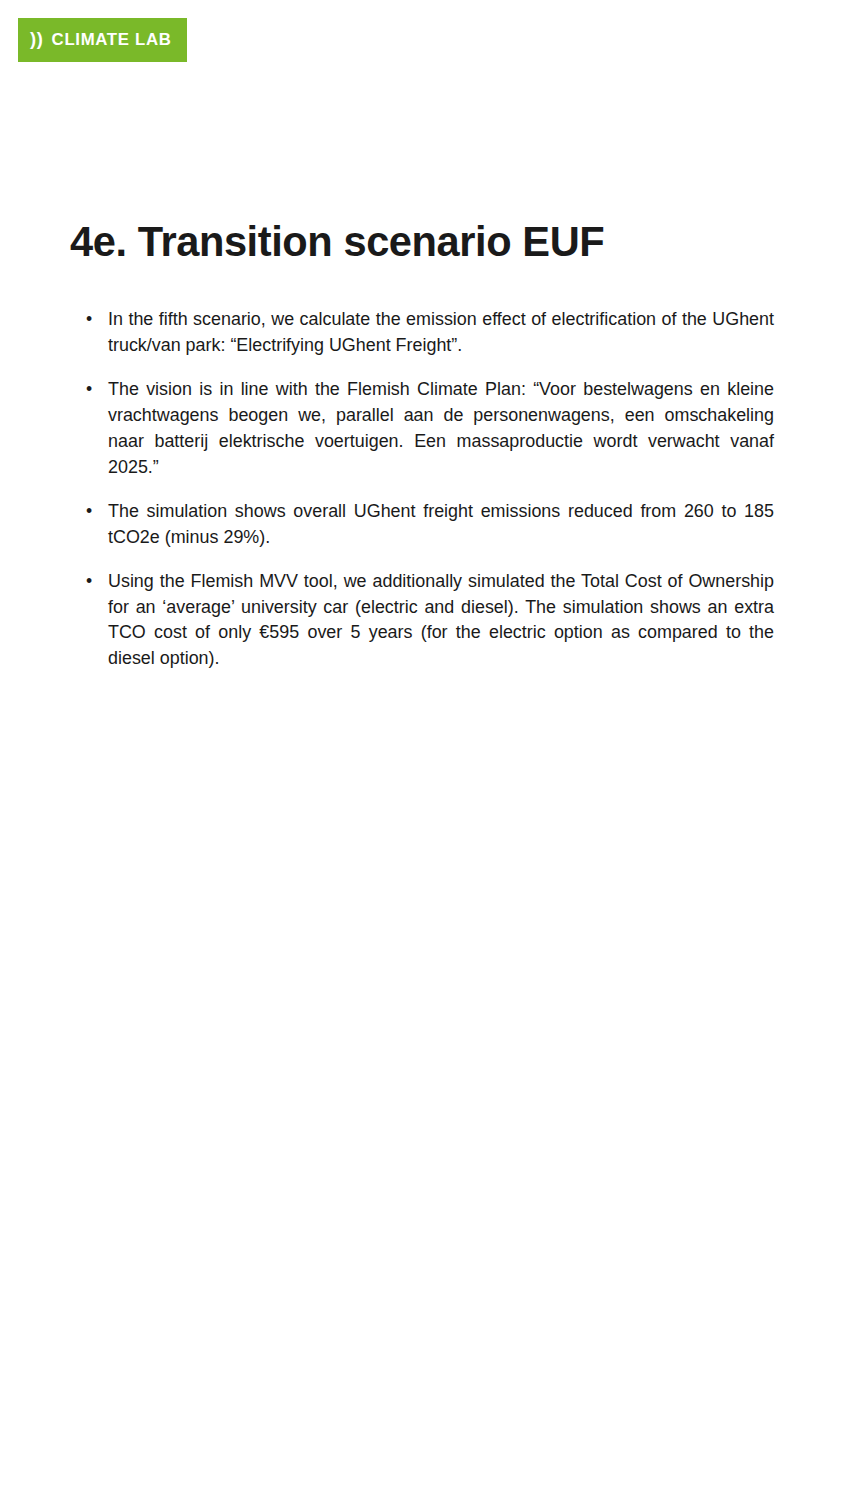)) Climate Lab
4e. Transition scenario EUF
In the fifth scenario, we calculate the emission effect of electrification of the UGhent truck/van park: “Electrifying UGhent Freight”.
The vision is in line with the Flemish Climate Plan: “Voor bestelwagens en kleine vrachtwagens beogen we, parallel aan de personenwagens, een omschakeling naar batterij elektrische voertuigen. Een massaproductie wordt verwacht vanaf 2025.”
The simulation shows overall UGhent freight emissions reduced from 260 to 185 tCO2e (minus 29%).
Using the Flemish MVV tool, we additionally simulated the Total Cost of Ownership for an ‘average’ university car (electric and diesel). The simulation shows an extra TCO cost of only €595 over 5 years (for the electric option as compared to the diesel option).